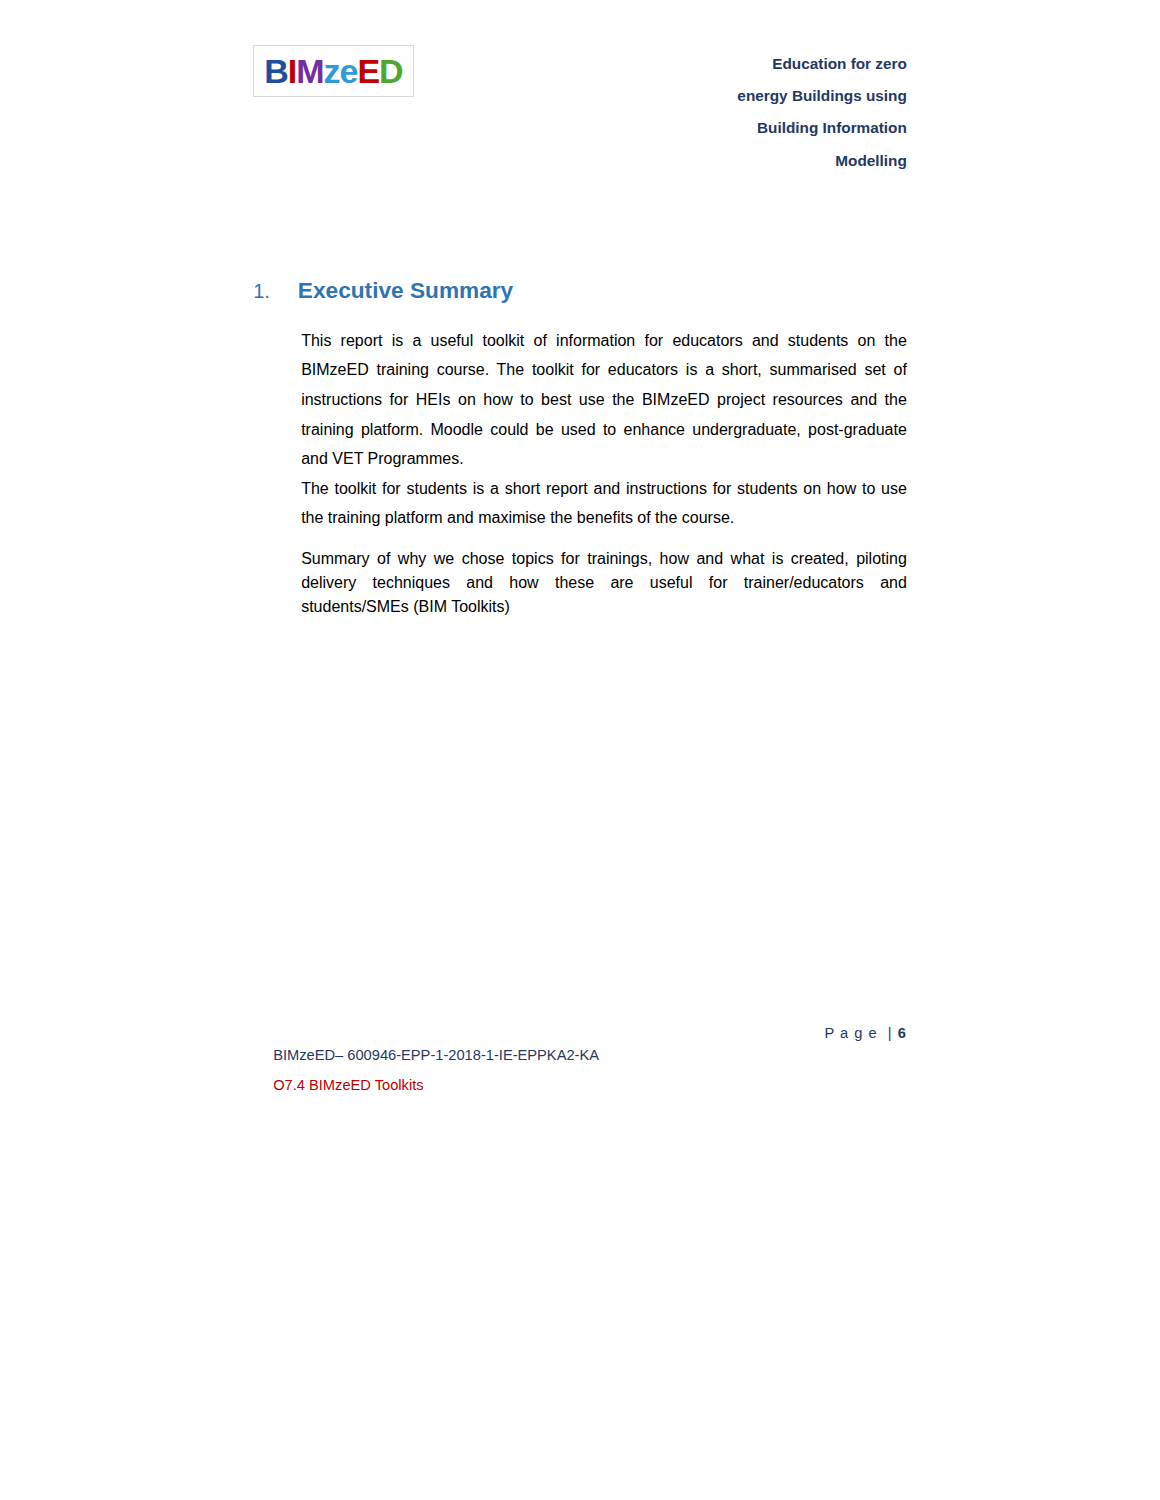BIMze ED
Education for zero
energy Buildings using
Building Information
Modelling
1. Executive Summary
This report is a useful toolkit of information for educators and students on the BIMzeED training course. The toolkit for educators is a short, summarised set of instructions for HEIs on how to best use the BIMzeED project resources and the training platform. Moodle could be used to enhance undergraduate, post-graduate and VET Programmes.
The toolkit for students is a short report and instructions for students on how to use the training platform and maximise the benefits of the course.
Summary of why we chose topics for trainings, how and what is created, piloting delivery techniques and how these are useful for trainer/educators and students/SMEs (BIM Toolkits)
P a g e | 6
BIMzeED– 600946-EPP-1-2018-1-IE-EPPKA2-KA
O7.4 BIMzeED Toolkits